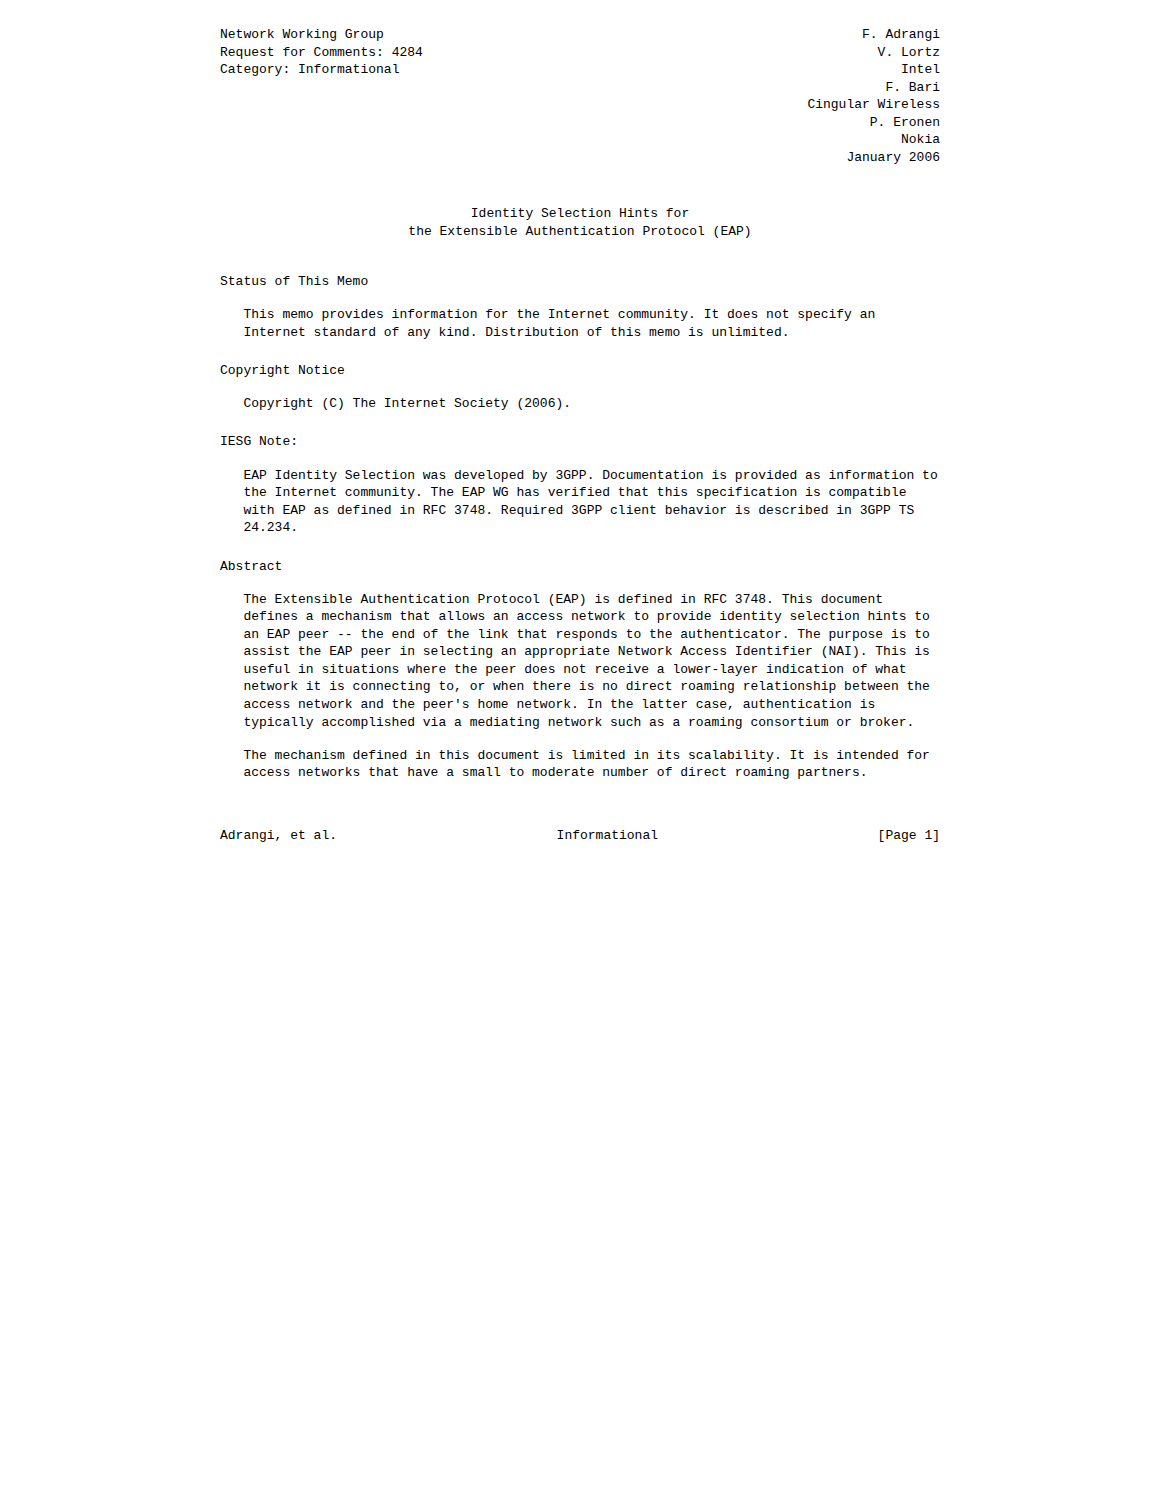| Network Working Group | F. Adrangi |
| Request for Comments: 4284 | V. Lortz |
| Category: Informational | Intel |
| | F. Bari |
| | Cingular Wireless |
| | P. Eronen |
| | Nokia |
| | January 2006 |
Identity Selection Hints for
the Extensible Authentication Protocol (EAP)
Status of This Memo
This memo provides information for the Internet community. It does not specify an Internet standard of any kind. Distribution of this memo is unlimited.
Copyright Notice
Copyright (C) The Internet Society (2006).
IESG Note:
EAP Identity Selection was developed by 3GPP. Documentation is provided as information to the Internet community. The EAP WG has verified that this specification is compatible with EAP as defined in RFC 3748. Required 3GPP client behavior is described in 3GPP TS 24.234.
Abstract
The Extensible Authentication Protocol (EAP) is defined in RFC 3748. This document defines a mechanism that allows an access network to provide identity selection hints to an EAP peer -- the end of the link that responds to the authenticator. The purpose is to assist the EAP peer in selecting an appropriate Network Access Identifier (NAI). This is useful in situations where the peer does not receive a lower-layer indication of what network it is connecting to, or when there is no direct roaming relationship between the access network and the peer's home network. In the latter case, authentication is typically accomplished via a mediating network such as a roaming consortium or broker.
The mechanism defined in this document is limited in its scalability. It is intended for access networks that have a small to moderate number of direct roaming partners.
Adrangi, et al. Informational [Page 1]